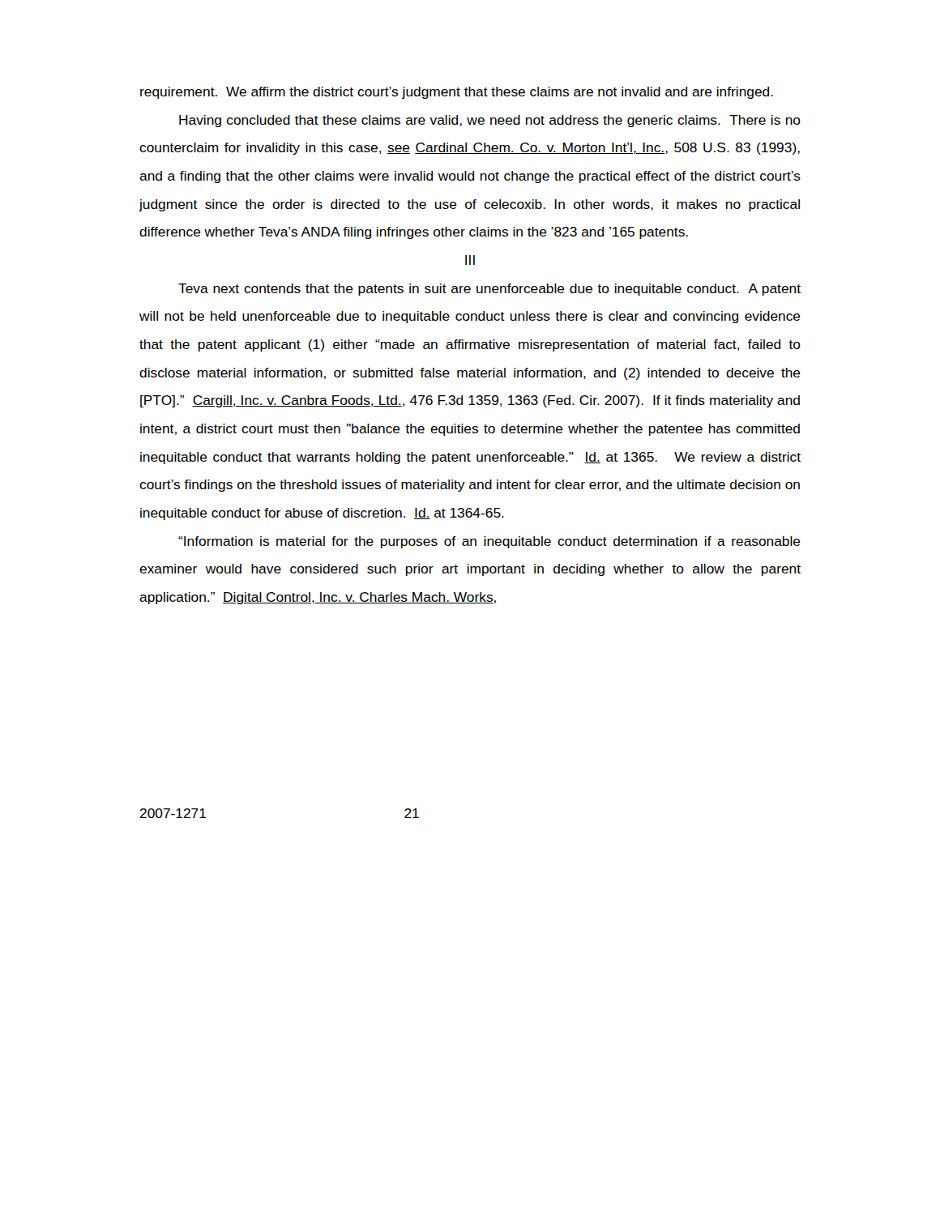requirement. We affirm the district court’s judgment that these claims are not invalid and are infringed.
Having concluded that these claims are valid, we need not address the generic claims. There is no counterclaim for invalidity in this case, see Cardinal Chem. Co. v. Morton Int’l, Inc., 508 U.S. 83 (1993), and a finding that the other claims were invalid would not change the practical effect of the district court’s judgment since the order is directed to the use of celecoxib. In other words, it makes no practical difference whether Teva’s ANDA filing infringes other claims in the ’823 and ’165 patents.
III
Teva next contends that the patents in suit are unenforceable due to inequitable conduct. A patent will not be held unenforceable due to inequitable conduct unless there is clear and convincing evidence that the patent applicant (1) either “made an affirmative misrepresentation of material fact, failed to disclose material information, or submitted false material information, and (2) intended to deceive the [PTO].” Cargill, Inc. v. Canbra Foods, Ltd., 476 F.3d 1359, 1363 (Fed. Cir. 2007). If it finds materiality and intent, a district court must then "balance the equities to determine whether the patentee has committed inequitable conduct that warrants holding the patent unenforceable." Id. at 1365. We review a district court’s findings on the threshold issues of materiality and intent for clear error, and the ultimate decision on inequitable conduct for abuse of discretion. Id. at 1364-65.
“Information is material for the purposes of an inequitable conduct determination if a reasonable examiner would have considered such prior art important in deciding whether to allow the parent application.” Digital Control, Inc. v. Charles Mach. Works,
2007-1271 21